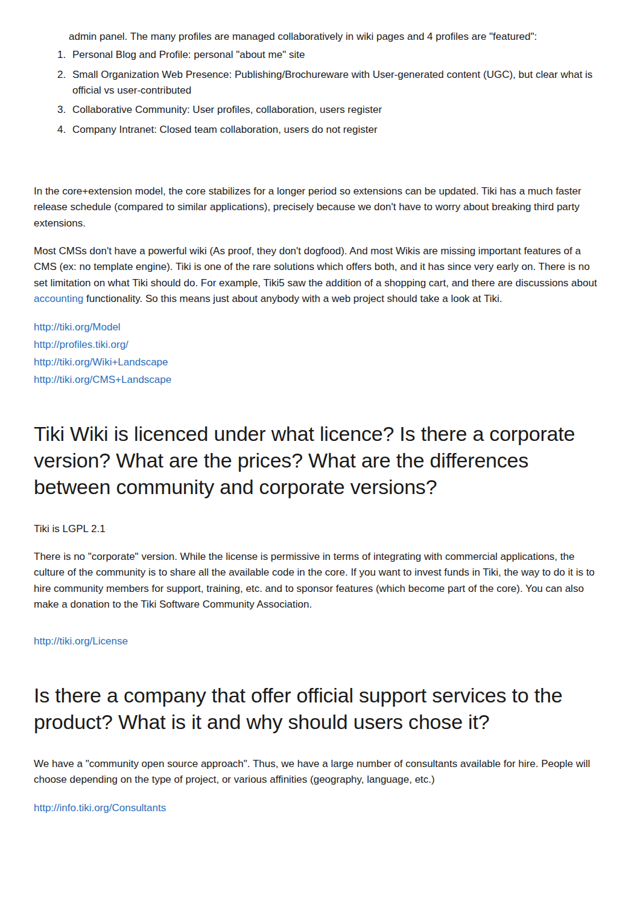admin panel. The many profiles are managed collaboratively in wiki pages and 4 profiles are "featured":
Personal Blog and Profile: personal "about me" site
Small Organization Web Presence: Publishing/Brochureware with User-generated content (UGC), but clear what is official vs user-contributed
Collaborative Community: User profiles, collaboration, users register
Company Intranet: Closed team collaboration, users do not register
In the core+extension model, the core stabilizes for a longer period so extensions can be updated. Tiki has a much faster release schedule (compared to similar applications), precisely because we don't have to worry about breaking third party extensions.
Most CMSs don't have a powerful wiki (As proof, they don't dogfood). And most Wikis are missing important features of a CMS (ex: no template engine). Tiki is one of the rare solutions which offers both, and it has since very early on. There is no set limitation on what Tiki should do. For example, Tiki5 saw the addition of a shopping cart, and there are discussions about accounting functionality. So this means just about anybody with a web project should take a look at Tiki.
http://tiki.org/Model http://profiles.tiki.org/ http://tiki.org/Wiki+Landscape http://tiki.org/CMS+Landscape
Tiki Wiki is licenced under what licence? Is there a corporate version? What are the prices? What are the differences between community and corporate versions?
Tiki is LGPL 2.1
There is no "corporate" version. While the license is permissive in terms of integrating with commercial applications, the culture of the community is to share all the available code in the core. If you want to invest funds in Tiki, the way to do it is to hire community members for support, training, etc. and to sponsor features (which become part of the core). You can also make a donation to the Tiki Software Community Association.
http://tiki.org/License
Is there a company that offer official support services to the product? What is it and why should users chose it?
We have a "community open source approach". Thus, we have a large number of consultants available for hire. People will choose depending on the type of project, or various affinities (geography, language, etc.)
http://info.tiki.org/Consultants